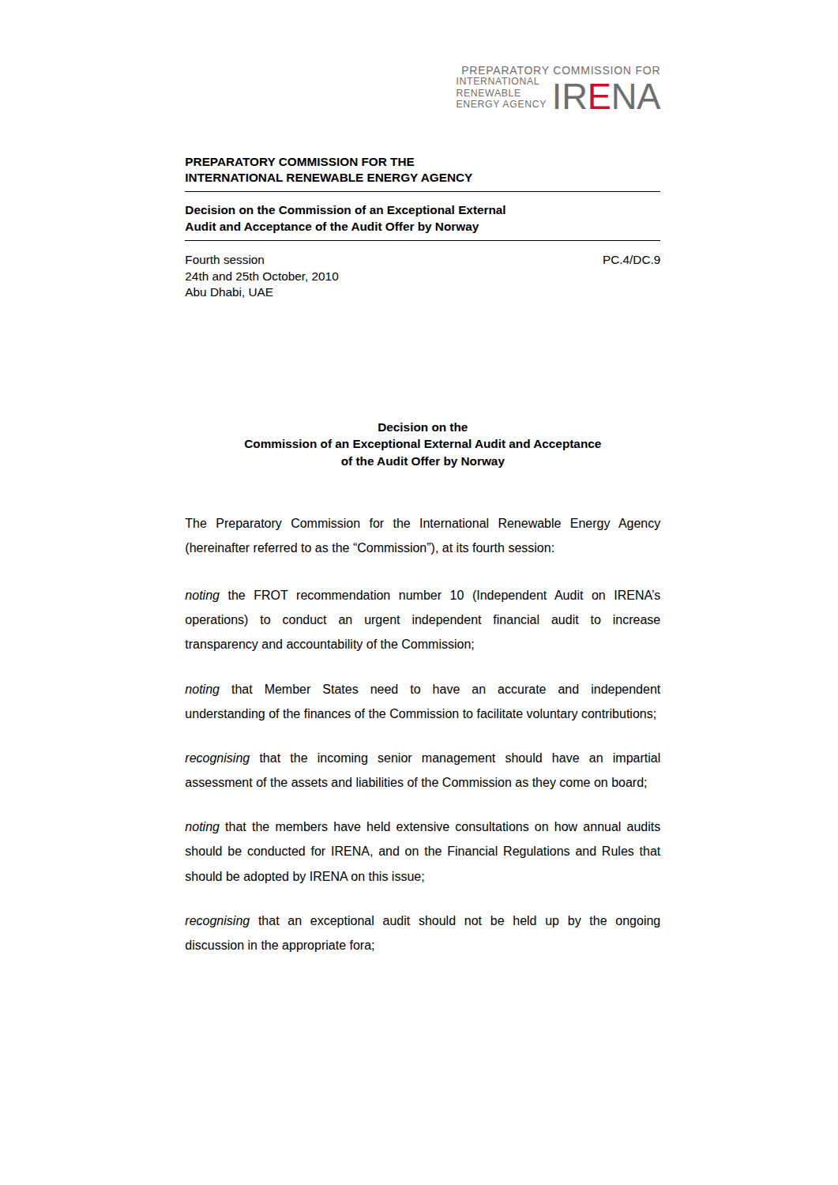PREPARATORY COMMISSION FOR
INTERNATIONAL
RENEWABLE
ENERGY AGENCY
IR ENA
PREPARATORY COMMISSION FOR THE
INTERNATIONAL RENEWABLE ENERGY AGENCY
Decision on the Commission of an Exceptional External
Audit and Acceptance of the Audit Offer by Norway
Fourth session
24th and 25th October, 2010
Abu Dhabi, UAE
PC.4/DC.9
Decision on the
Commission of an Exceptional External Audit and Acceptance
of the Audit Offer by Norway
The Preparatory Commission for the International Renewable Energy Agency (hereinafter referred to as the “Commission”), at its fourth session:
noting the FROT recommendation number 10 (Independent Audit on IRENA’s operations) to conduct an urgent independent financial audit to increase transparency and accountability of the Commission;
noting that Member States need to have an accurate and independent understanding of the finances of the Commission to facilitate voluntary contributions;
recognising that the incoming senior management should have an impartial assessment of the assets and liabilities of the Commission as they come on board;
noting that the members have held extensive consultations on how annual audits should be conducted for IRENA, and on the Financial Regulations and Rules that should be adopted by IRENA on this issue;
recognising that an exceptional audit should not be held up by the ongoing discussion in the appropriate fora;